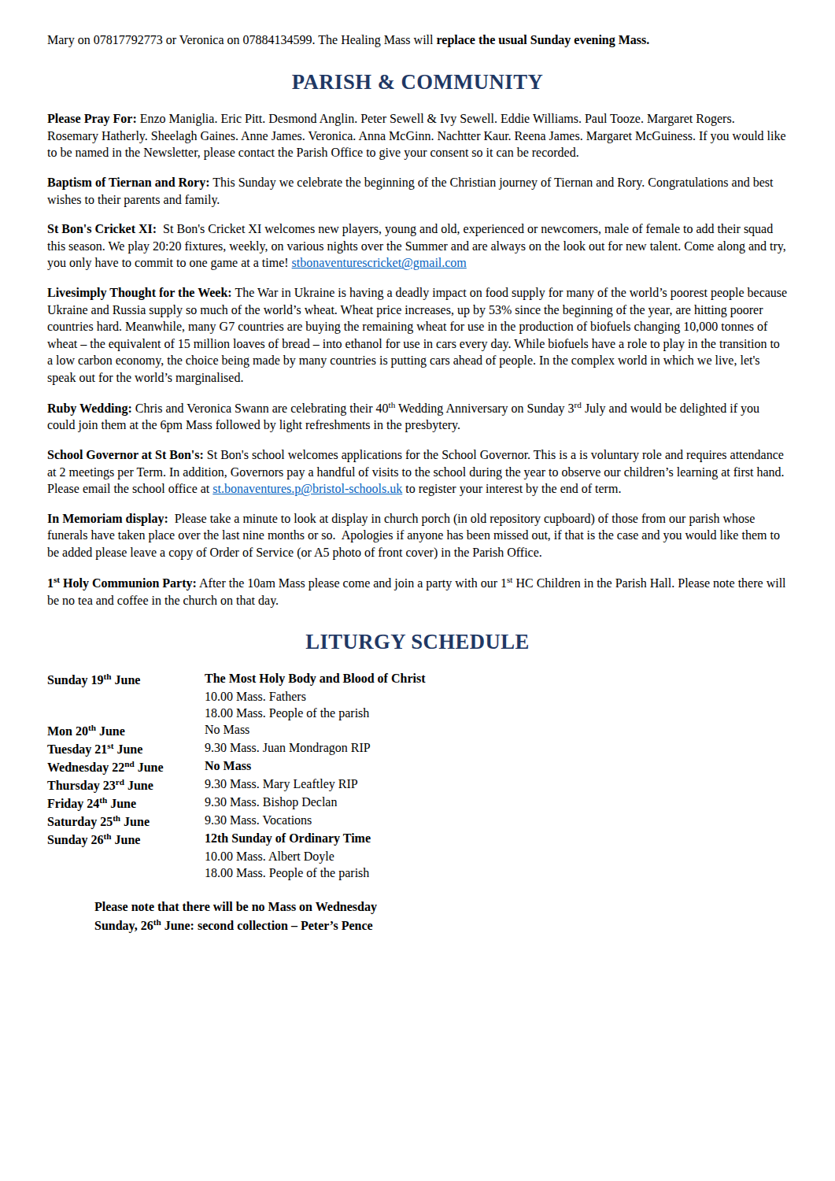Mary on 07817792773 or Veronica on 07884134599. The Healing Mass will replace the usual Sunday evening Mass.
PARISH & COMMUNITY
Please Pray For: Enzo Maniglia. Eric Pitt. Desmond Anglin. Peter Sewell & Ivy Sewell. Eddie Williams. Paul Tooze. Margaret Rogers. Rosemary Hatherly. Sheelagh Gaines. Anne James. Veronica. Anna McGinn. Nachtter Kaur. Reena James. Margaret McGuiness. If you would like to be named in the Newsletter, please contact the Parish Office to give your consent so it can be recorded.
Baptism of Tiernan and Rory: This Sunday we celebrate the beginning of the Christian journey of Tiernan and Rory. Congratulations and best wishes to their parents and family.
St Bon's Cricket XI: St Bon's Cricket XI welcomes new players, young and old, experienced or newcomers, male of female to add their squad this season. We play 20:20 fixtures, weekly, on various nights over the Summer and are always on the look out for new talent. Come along and try, you only have to commit to one game at a time! stbonaventurescricket@gmail.com
Livesimply Thought for the Week: The War in Ukraine is having a deadly impact on food supply for many of the world’s poorest people because Ukraine and Russia supply so much of the world’s wheat. Wheat price increases, up by 53% since the beginning of the year, are hitting poorer countries hard. Meanwhile, many G7 countries are buying the remaining wheat for use in the production of biofuels changing 10,000 tonnes of wheat – the equivalent of 15 million loaves of bread – into ethanol for use in cars every day. While biofuels have a role to play in the transition to a low carbon economy, the choice being made by many countries is putting cars ahead of people. In the complex world in which we live, let's speak out for the world’s marginalised.
Ruby Wedding: Chris and Veronica Swann are celebrating their 40th Wedding Anniversary on Sunday 3rd July and would be delighted if you could join them at the 6pm Mass followed by light refreshments in the presbytery.
School Governor at St Bon's: St Bon's school welcomes applications for the School Governor. This is a is voluntary role and requires attendance at 2 meetings per Term. In addition, Governors pay a handful of visits to the school during the year to observe our children’s learning at first hand. Please email the school office at st.bonaventures.p@bristol-schools.uk to register your interest by the end of term.
In Memoriam display: Please take a minute to look at display in church porch (in old repository cupboard) of those from our parish whose funerals have taken place over the last nine months or so. Apologies if anyone has been missed out, if that is the case and you would like them to be added please leave a copy of Order of Service (or A5 photo of front cover) in the Parish Office.
1st Holy Communion Party: After the 10am Mass please come and join a party with our 1st HC Children in the Parish Hall. Please note there will be no tea and coffee in the church on that day.
LITURGY SCHEDULE
| Sunday 19 th June | The Most Holy Body and Blood of Christ |
| | 10.00 Mass. Fathers |
| | 18.00 Mass. People of the parish |
| Mon 20 th June | No Mass |
| Tuesday 21 st June | 9.30 Mass. Juan Mondragon RIP |
| Wednesday 22 nd June | No Mass |
| Thursday 23 rd June | 9.30 Mass. Mary Leaftley RIP |
| Friday 24 th June | 9.30 Mass. Bishop Declan |
| Saturday 25 th June | 9.30 Mass. Vocations |
| Sunday 26 th June | 12th Sunday of Ordinary Time |
| | 10.00 Mass. Albert Doyle |
| | 18.00 Mass. People of the parish |
Please note that there will be no Mass on Wednesday
Sunday, 26th June: second collection – Peter’s Pence